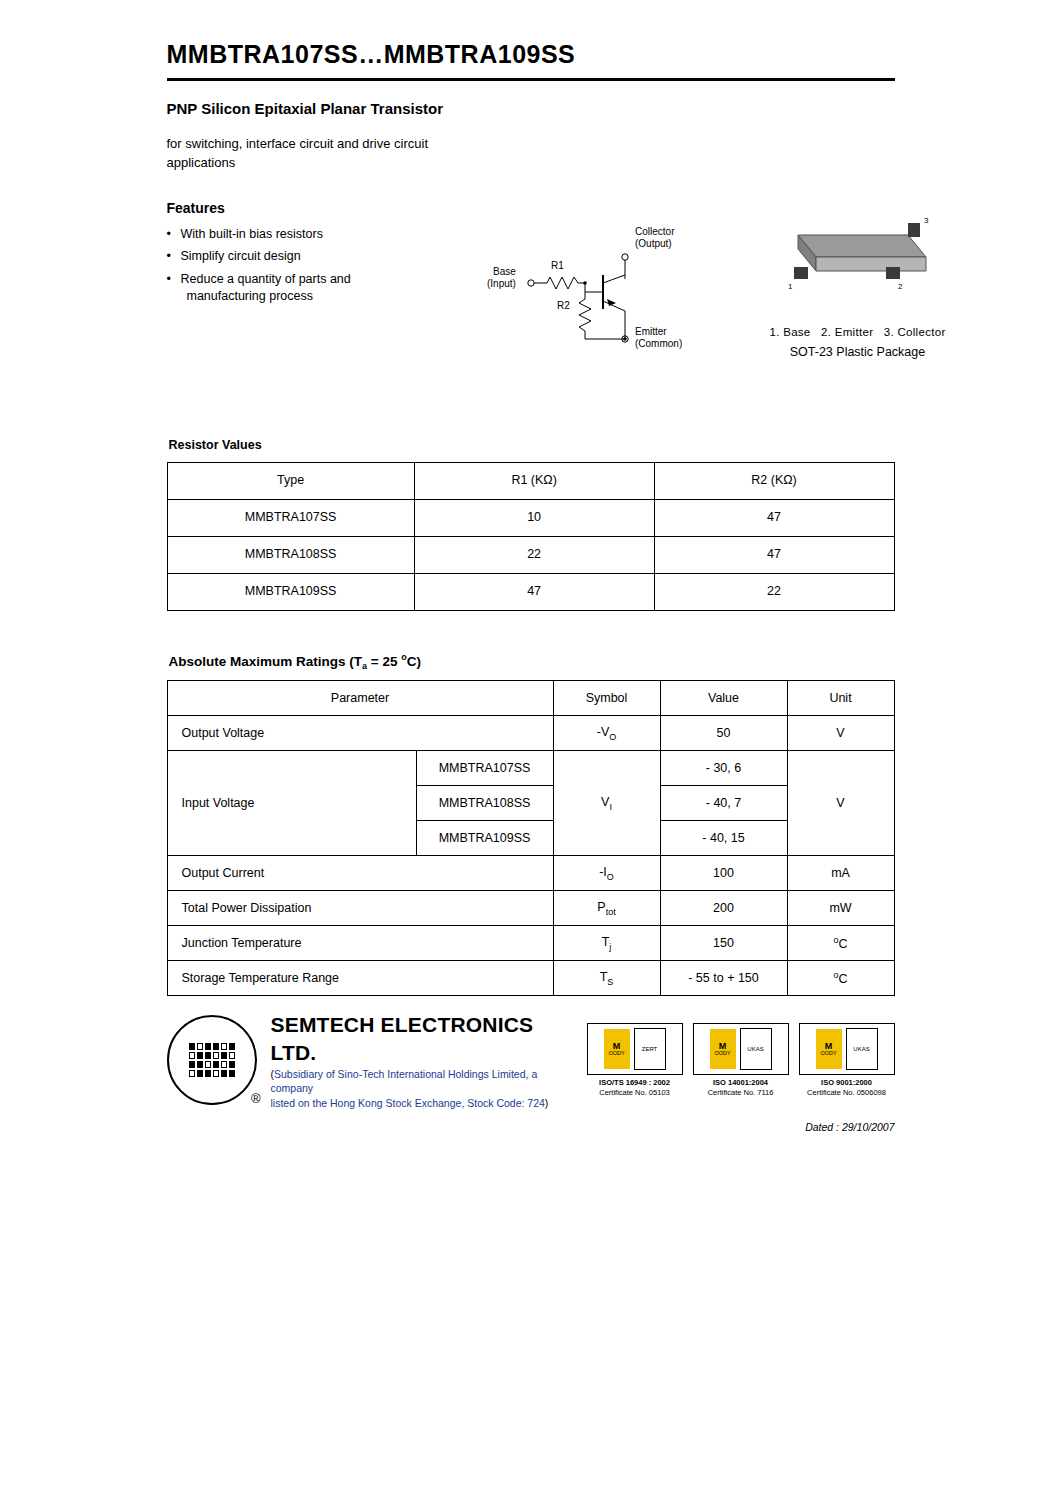MMBTRA107SS…MMBTRA109SS
PNP Silicon Epitaxial Planar Transistor
for switching, interface circuit and drive circuit
applications
Features
With built-in bias resistors
Simplify circuit design
Reduce a quantity of parts andmanufacturing process
Collector (Output) Base (Input) R1 R2 Emitter (Common)
3 1 2
1. Base 2. Emitter 3. Collector
SOT-23 Plastic Package
Resistor Values
| Type | R1 (KΩ) | R2 (KΩ) |
| --- | --- | --- |
| MMBTRA107SS | 10 | 47 |
| MMBTRA108SS | 22 | 47 |
| MMBTRA109SS | 47 | 22 |
Absolute Maximum Ratings (Ta = 25 oC)
| Parameter | Symbol | Value | Unit |
| Output Voltage | -V O | 50 | V |
| Input Voltage | MMBTRA107SS | V I | - 30, 6 | V |
| MMBTRA108SS | - 40, 7 |
| MMBTRA109SS | - 40, 15 |
| Output Current | -I O | 100 | mA |
| Total Power Dissipation | P tot | 200 | mW |
| Junction Temperature | T j | 150 | o C |
| Storage Temperature Range | T S | - 55 to + 150 | o C |
®
SEMTECH ELECTRONICS LTD.
(Subsidiary of Sino-Tech International Holdings Limited, a company
listed on the Hong Kong Stock Exchange, Stock Code: 724)
MOODY
ZERT
ISO/TS 16949 : 2002
Certificate No. 05103
MOODY
UKAS
ISO 14001:2004
Certificate No. 7116
MOODY
UKAS
ISO 9001:2000
Certificate No. 0506098
Dated : 29/10/2007